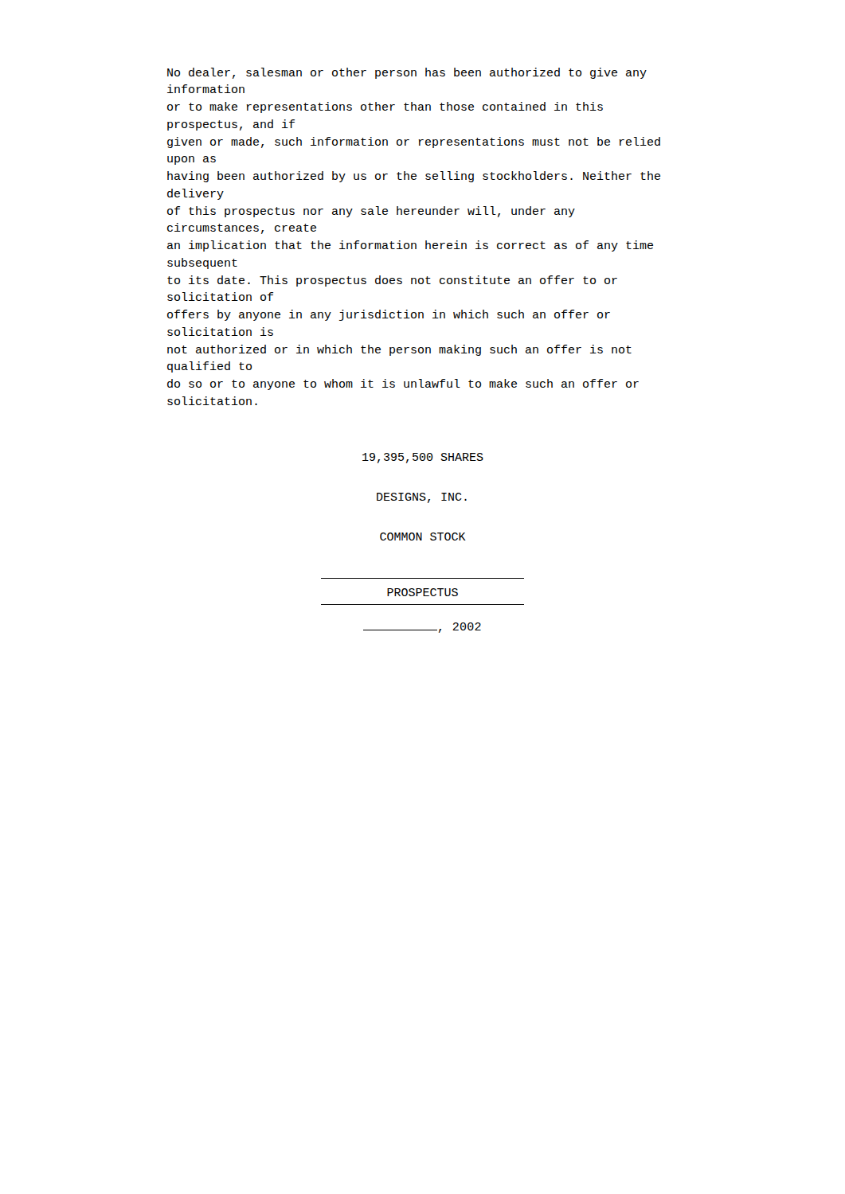No dealer, salesman or other person has been authorized to give any information or to make representations other than those contained in this prospectus, and if given or made, such information or representations must not be relied upon as having been authorized by us or the selling stockholders. Neither the delivery of this prospectus nor any sale hereunder will, under any circumstances, create an implication that the information herein is correct as of any time subsequent to its date. This prospectus does not constitute an offer to or solicitation of offers by anyone in any jurisdiction in which such an offer or solicitation is not authorized or in which the person making such an offer is not qualified to do so or to anyone to whom it is unlawful to make such an offer or solicitation.
19,395,500 SHARES
DESIGNS, INC.
COMMON STOCK
PROSPECTUS
, 2002